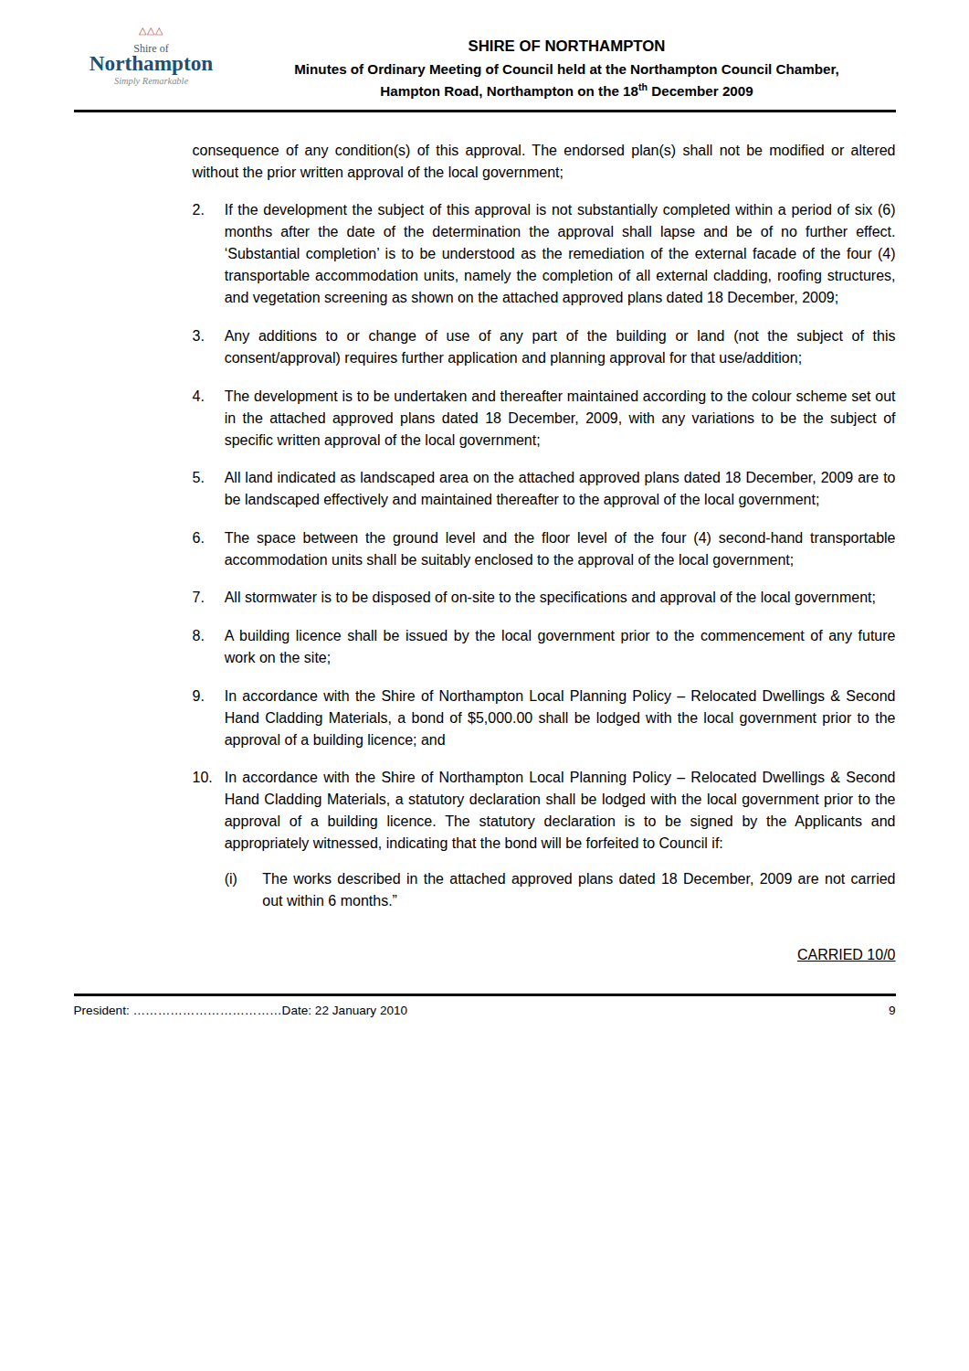△△△ Shire of Northampton Simply Remarkable
SHIRE OF NORTHAMPTON
Minutes of Ordinary Meeting of Council held at the Northampton Council Chamber,
Hampton Road, Northampton on the 18th December 2009
consequence of any condition(s) of this approval. The endorsed plan(s) shall not be modified or altered without the prior written approval of the local government;
2. If the development the subject of this approval is not substantially completed within a period of six (6) months after the date of the determination the approval shall lapse and be of no further effect. ‘Substantial completion’ is to be understood as the remediation of the external facade of the four (4) transportable accommodation units, namely the completion of all external cladding, roofing structures, and vegetation screening as shown on the attached approved plans dated 18 December, 2009;
3. Any additions to or change of use of any part of the building or land (not the subject of this consent/approval) requires further application and planning approval for that use/addition;
4. The development is to be undertaken and thereafter maintained according to the colour scheme set out in the attached approved plans dated 18 December, 2009, with any variations to be the subject of specific written approval of the local government;
5. All land indicated as landscaped area on the attached approved plans dated 18 December, 2009 are to be landscaped effectively and maintained thereafter to the approval of the local government;
6. The space between the ground level and the floor level of the four (4) second-hand transportable accommodation units shall be suitably enclosed to the approval of the local government;
7. All stormwater is to be disposed of on-site to the specifications and approval of the local government;
8. A building licence shall be issued by the local government prior to the commencement of any future work on the site;
9. In accordance with the Shire of Northampton Local Planning Policy – Relocated Dwellings & Second Hand Cladding Materials, a bond of $5,000.00 shall be lodged with the local government prior to the approval of a building licence; and
10. In accordance with the Shire of Northampton Local Planning Policy – Relocated Dwellings & Second Hand Cladding Materials, a statutory declaration shall be lodged with the local government prior to the approval of a building licence. The statutory declaration is to be signed by the Applicants and appropriately witnessed, indicating that the bond will be forfeited to Council if:
(i) The works described in the attached approved plans dated 18 December, 2009 are not carried out within 6 months.”
CARRIED 10/0
President: ………………………………Date: 22 January 2010 9